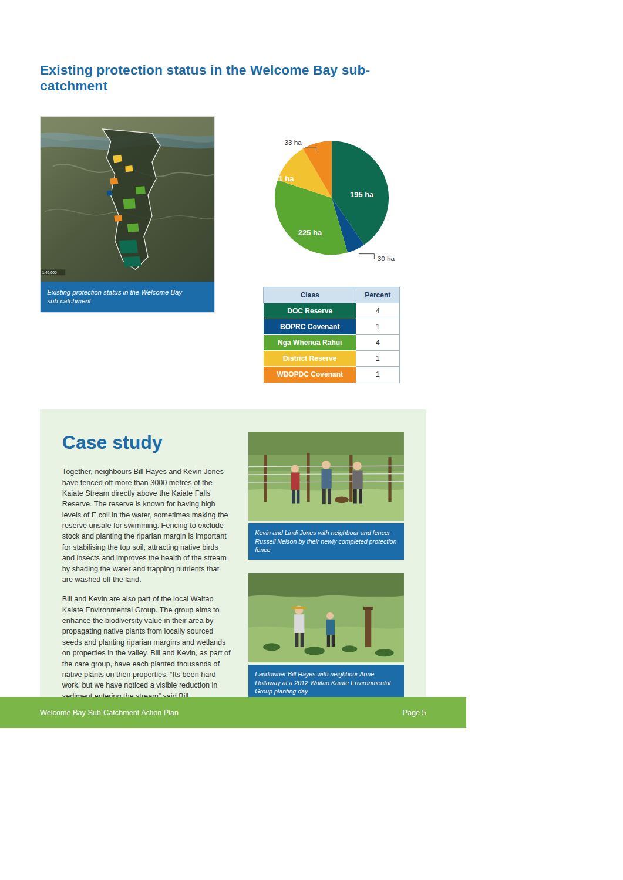Existing protection status in the Welcome Bay sub-catchment
1:40,000
Existing protection status in the Welcome Bay
sub-catchment
195 ha 225 ha 61 ha 33 ha 30 ha
| Class | Percent |
| --- | --- |
| DOC Reserve | 4 |
| BOPRC Covenant | 1 |
| Nga Whenua Rāhui | 4 |
| District Reserve | 1 |
| WBOPDC Covenant | 1 |
Case study
Together, neighbours Bill Hayes and Kevin Jones have fenced off more than 3000 metres of the Kaiate Stream directly above the Kaiate Falls Reserve. The reserve is known for having high levels of E coli in the water, sometimes making the reserve unsafe for swimming. Fencing to exclude stock and planting the riparian margin is important for stabilising the top soil, attracting native birds and insects and improves the health of the stream by shading the water and trapping nutrients that are washed off the land.
Bill and Kevin are also part of the local Waitao Kaiate Environmental Group. The group aims to enhance the biodiversity value in their area by propagating native plants from locally sourced seeds and planting riparian margins and wetlands on properties in the valley. Bill and Kevin, as part of the care group, have each planted thousands of native plants on their properties. “Its been hard work, but we have noticed a visible reduction in sediment entering the stream” said Bill.
Kevin and Lindi Jones with neighbour and fencer Russell Nelson by their newly completed protection fence
Landowner Bill Hayes with neighbour Anne Hollaway at a 2012 Waitao Kaiate Environmental Group planting day
Welcome Bay Sub-Catchment Action Plan
Page 5